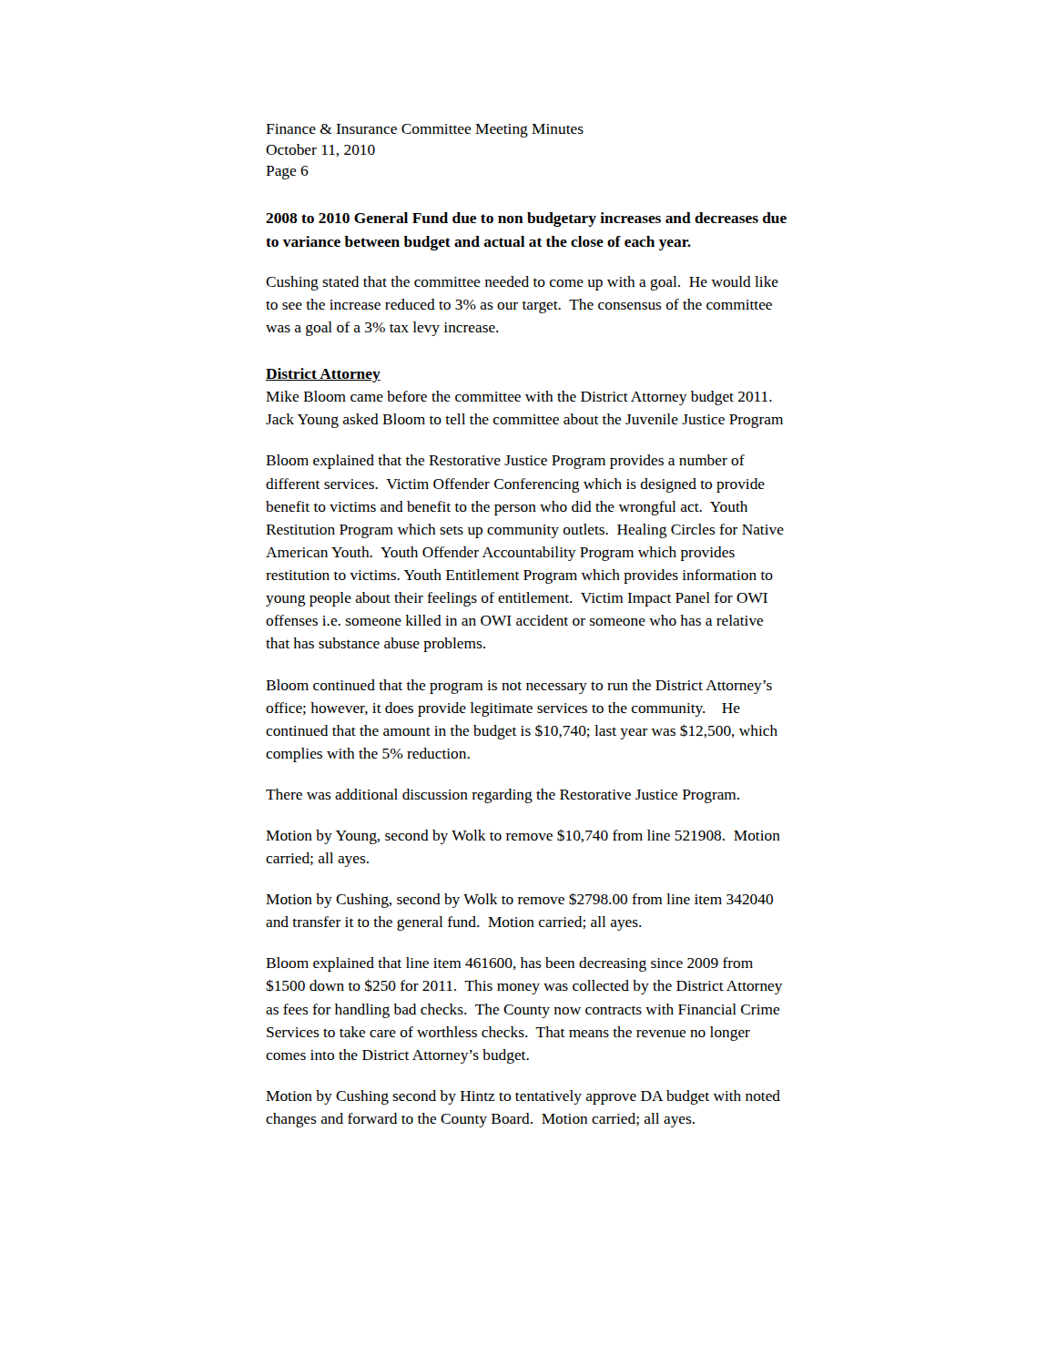Finance & Insurance Committee Meeting Minutes
October 11, 2010
Page 6
2008 to 2010 General Fund due to non budgetary increases and decreases due to variance between budget and actual at the close of each year.
Cushing stated that the committee needed to come up with a goal. He would like to see the increase reduced to 3% as our target. The consensus of the committee was a goal of a 3% tax levy increase.
District Attorney
Mike Bloom came before the committee with the District Attorney budget 2011.
Jack Young asked Bloom to tell the committee about the Juvenile Justice Program
Bloom explained that the Restorative Justice Program provides a number of different services. Victim Offender Conferencing which is designed to provide benefit to victims and benefit to the person who did the wrongful act. Youth Restitution Program which sets up community outlets. Healing Circles for Native American Youth. Youth Offender Accountability Program which provides restitution to victims. Youth Entitlement Program which provides information to young people about their feelings of entitlement. Victim Impact Panel for OWI offenses i.e. someone killed in an OWI accident or someone who has a relative that has substance abuse problems.
Bloom continued that the program is not necessary to run the District Attorney’s office; however, it does provide legitimate services to the community. He continued that the amount in the budget is $10,740; last year was $12,500, which complies with the 5% reduction.
There was additional discussion regarding the Restorative Justice Program.
Motion by Young, second by Wolk to remove $10,740 from line 521908. Motion carried; all ayes.
Motion by Cushing, second by Wolk to remove $2798.00 from line item 342040 and transfer it to the general fund. Motion carried; all ayes.
Bloom explained that line item 461600, has been decreasing since 2009 from $1500 down to $250 for 2011. This money was collected by the District Attorney as fees for handling bad checks. The County now contracts with Financial Crime Services to take care of worthless checks. That means the revenue no longer comes into the District Attorney’s budget.
Motion by Cushing second by Hintz to tentatively approve DA budget with noted changes and forward to the County Board. Motion carried; all ayes.